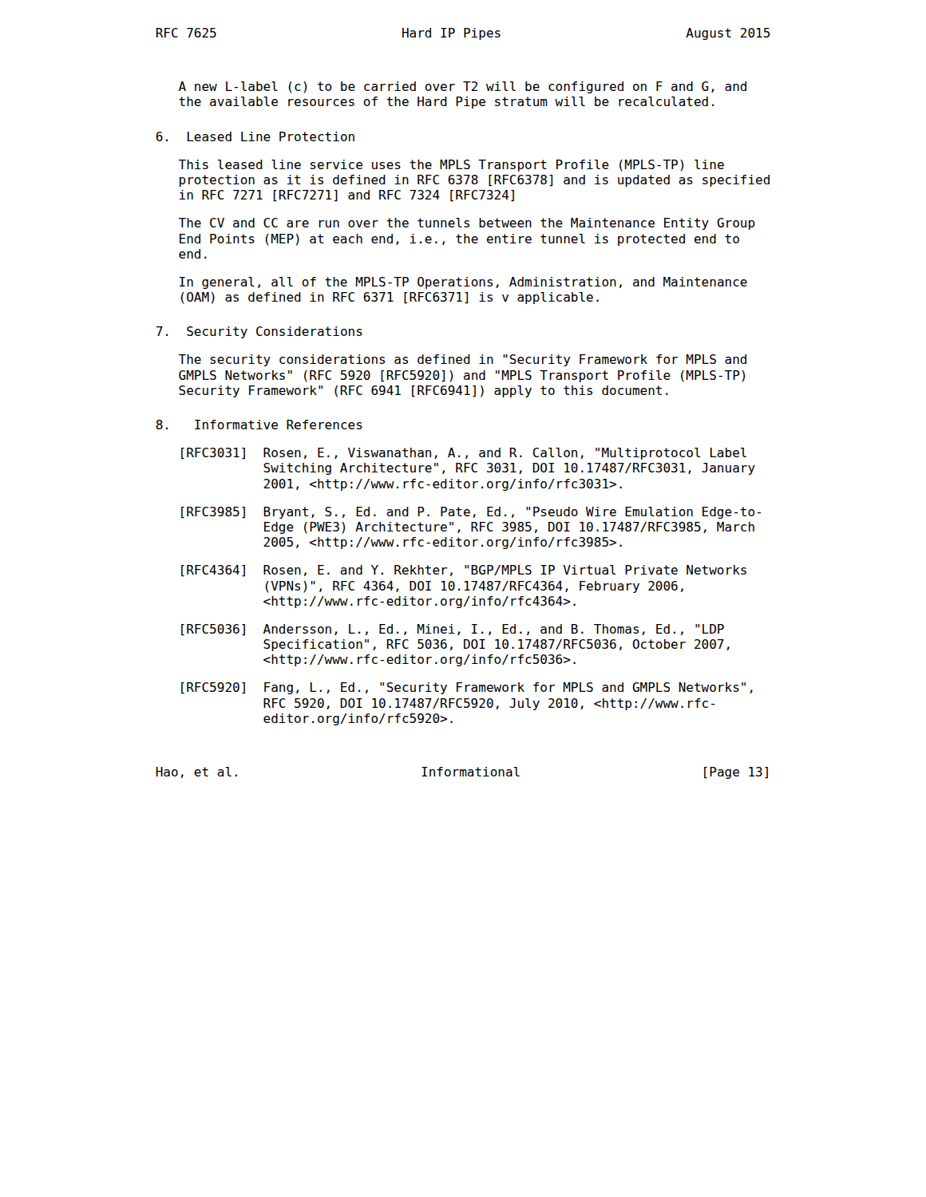RFC 7625 Hard IP Pipes August 2015
A new L-label (c) to be carried over T2 will be configured on F and G, and the available resources of the Hard Pipe stratum will be recalculated.
6. Leased Line Protection
This leased line service uses the MPLS Transport Profile (MPLS-TP) line protection as it is defined in RFC 6378 [RFC6378] and is updated as specified in RFC 7271 [RFC7271] and RFC 7324 [RFC7324]
The CV and CC are run over the tunnels between the Maintenance Entity Group End Points (MEP) at each end, i.e., the entire tunnel is protected end to end.
In general, all of the MPLS-TP Operations, Administration, and Maintenance (OAM) as defined in RFC 6371 [RFC6371] is v applicable.
7. Security Considerations
The security considerations as defined in "Security Framework for MPLS and GMPLS Networks" (RFC 5920 [RFC5920]) and "MPLS Transport Profile (MPLS-TP) Security Framework" (RFC 6941 [RFC6941]) apply to this document.
8. Informative References
[RFC3031]
Rosen, E., Viswanathan, A., and R. Callon, "Multiprotocol Label Switching Architecture", RFC 3031, DOI 10.17487/RFC3031, January 2001, <http://www.rfc-editor.org/info/rfc3031>.
[RFC3985]
Bryant, S., Ed. and P. Pate, Ed., "Pseudo Wire Emulation Edge-to-Edge (PWE3) Architecture", RFC 3985, DOI 10.17487/RFC3985, March 2005, <http://www.rfc-editor.org/info/rfc3985>.
[RFC4364]
Rosen, E. and Y. Rekhter, "BGP/MPLS IP Virtual Private Networks (VPNs)", RFC 4364, DOI 10.17487/RFC4364, February 2006, <http://www.rfc-editor.org/info/rfc4364>.
[RFC5036]
Andersson, L., Ed., Minei, I., Ed., and B. Thomas, Ed., "LDP Specification", RFC 5036, DOI 10.17487/RFC5036, October 2007, <http://www.rfc-editor.org/info/rfc5036>.
[RFC5920]
Fang, L., Ed., "Security Framework for MPLS and GMPLS Networks", RFC 5920, DOI 10.17487/RFC5920, July 2010, <http://www.rfc-editor.org/info/rfc5920>.
Hao, et al. Informational [Page 13]